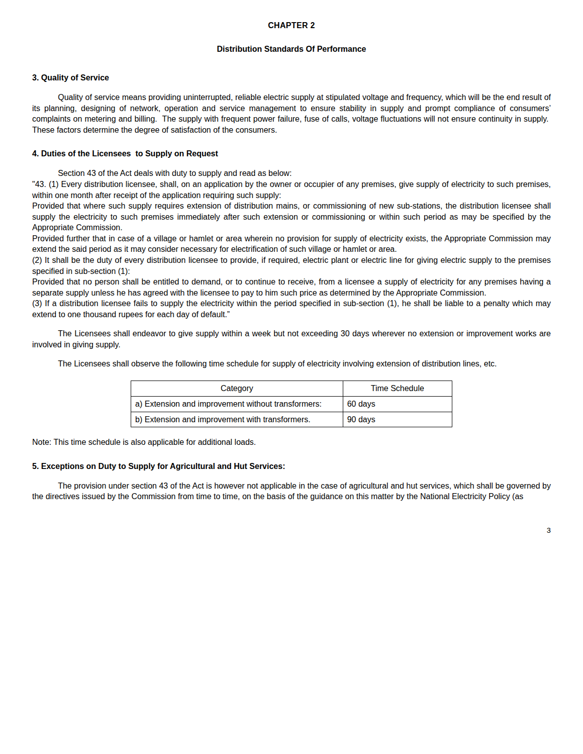CHAPTER 2
Distribution Standards Of Performance
3. Quality of Service
Quality of service means providing uninterrupted, reliable electric supply at stipulated voltage and frequency, which will be the end result of its planning, designing of network, operation and service management to ensure stability in supply and prompt compliance of consumers’ complaints on metering and billing. The supply with frequent power failure, fuse of calls, voltage fluctuations will not ensure continuity in supply. These factors determine the degree of satisfaction of the consumers.
4. Duties of the Licensees to Supply on Request
Section 43 of the Act deals with duty to supply and read as below:
"43. (1) Every distribution licensee, shall, on an application by the owner or occupier of any premises, give supply of electricity to such premises, within one month after receipt of the application requiring such supply:
Provided that where such supply requires extension of distribution mains, or commissioning of new sub-stations, the distribution licensee shall supply the electricity to such premises immediately after such extension or commissioning or within such period as may be specified by the Appropriate Commission.
Provided further that in case of a village or hamlet or area wherein no provision for supply of electricity exists, the Appropriate Commission may extend the said period as it may consider necessary for electrification of such village or hamlet or area.
(2) It shall be the duty of every distribution licensee to provide, if required, electric plant or electric line for giving electric supply to the premises specified in sub-section (1):
Provided that no person shall be entitled to demand, or to continue to receive, from a licensee a supply of electricity for any premises having a separate supply unless he has agreed with the licensee to pay to him such price as determined by the Appropriate Commission.
(3) If a distribution licensee fails to supply the electricity within the period specified in sub-section (1), he shall be liable to a penalty which may extend to one thousand rupees for each day of default.”
The Licensees shall endeavor to give supply within a week but not exceeding 30 days wherever no extension or improvement works are involved in giving supply.
The Licensees shall observe the following time schedule for supply of electricity involving extension of distribution lines, etc.
| Category | Time Schedule |
| --- | --- |
| a) Extension and improvement without transformers: | 60 days |
| b) Extension and improvement with transformers. | 90 days |
Note: This time schedule is also applicable for additional loads.
5. Exceptions on Duty to Supply for Agricultural and Hut Services:
The provision under section 43 of the Act is however not applicable in the case of agricultural and hut services, which shall be governed by the directives issued by the Commission from time to time, on the basis of the guidance on this matter by the National Electricity Policy (as
3